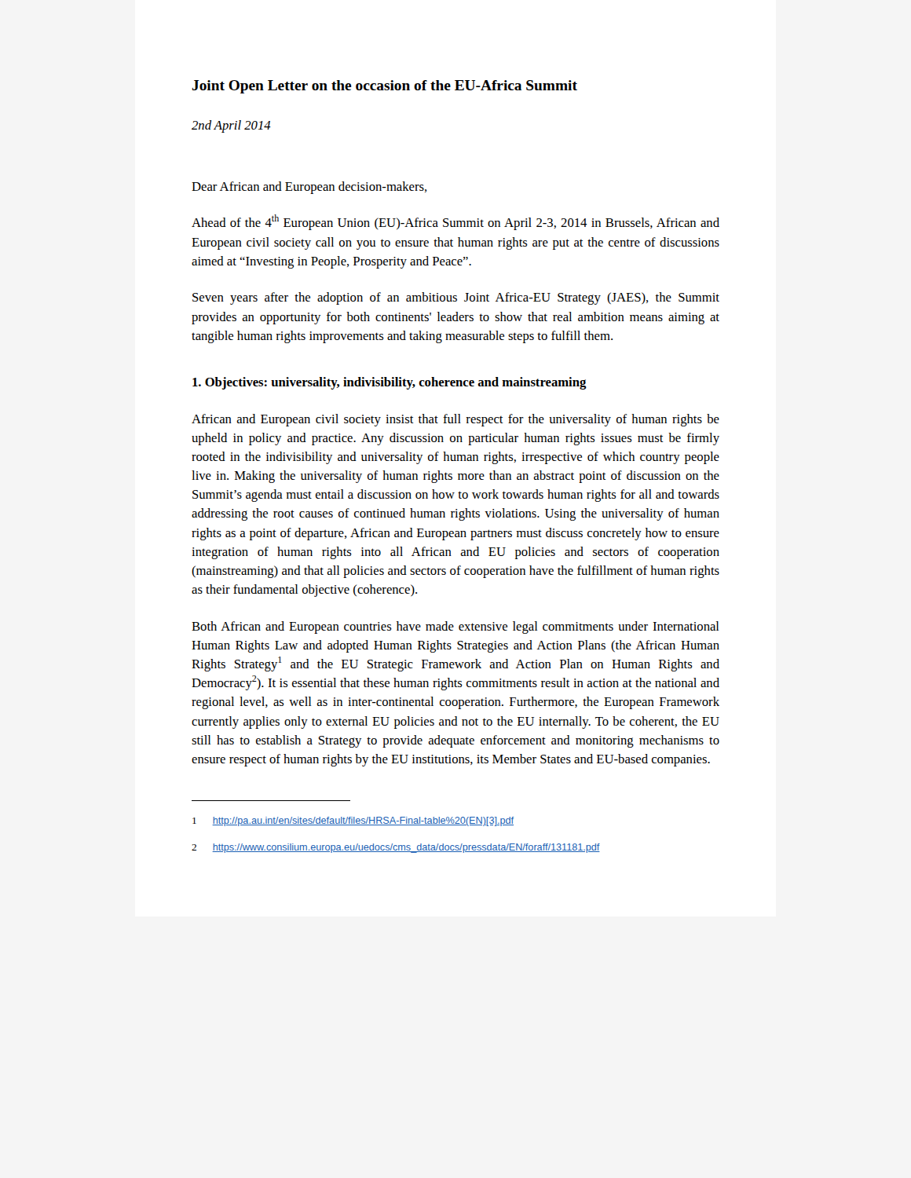Joint Open Letter on the occasion of the EU-Africa Summit
2nd April 2014
Dear African and European decision-makers,
Ahead of the 4th European Union (EU)-Africa Summit on April 2-3, 2014 in Brussels, African and European civil society call on you to ensure that human rights are put at the centre of discussions aimed at “Investing in People, Prosperity and Peace”.
Seven years after the adoption of an ambitious Joint Africa-EU Strategy (JAES), the Summit provides an opportunity for both continents' leaders to show that real ambition means aiming at tangible human rights improvements and taking measurable steps to fulfill them.
1. Objectives: universality, indivisibility, coherence and mainstreaming
African and European civil society insist that full respect for the universality of human rights be upheld in policy and practice. Any discussion on particular human rights issues must be firmly rooted in the indivisibility and universality of human rights, irrespective of which country people live in. Making the universality of human rights more than an abstract point of discussion on the Summit’s agenda must entail a discussion on how to work towards human rights for all and towards addressing the root causes of continued human rights violations. Using the universality of human rights as a point of departure, African and European partners must discuss concretely how to ensure integration of human rights into all African and EU policies and sectors of cooperation (mainstreaming) and that all policies and sectors of cooperation have the fulfillment of human rights as their fundamental objective (coherence).
Both African and European countries have made extensive legal commitments under International Human Rights Law and adopted Human Rights Strategies and Action Plans (the African Human Rights Strategy1 and the EU Strategic Framework and Action Plan on Human Rights and Democracy2). It is essential that these human rights commitments result in action at the national and regional level, as well as in inter-continental cooperation. Furthermore, the European Framework currently applies only to external EU policies and not to the EU internally. To be coherent, the EU still has to establish a Strategy to provide adequate enforcement and monitoring mechanisms to ensure respect of human rights by the EU institutions, its Member States and EU-based companies.
1 http://pa.au.int/en/sites/default/files/HRSA-Final-table%20(EN)[3].pdf
2 https://www.consilium.europa.eu/uedocs/cms_data/docs/pressdata/EN/foraff/131181.pdf